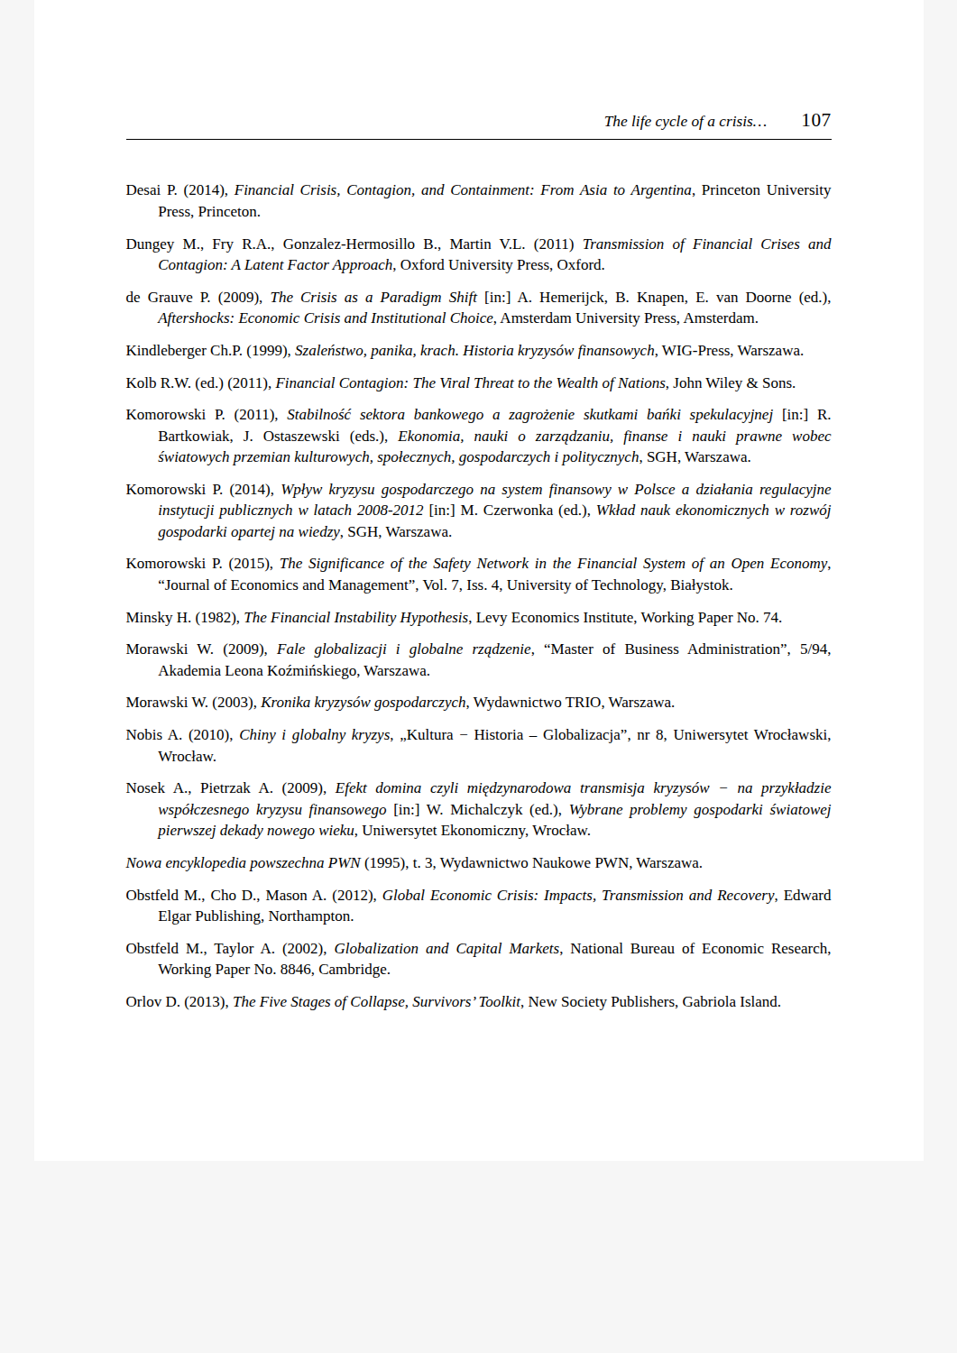The life cycle of a crisis… 107
Desai P. (2014), Financial Crisis, Contagion, and Containment: From Asia to Argentina, Princeton University Press, Princeton.
Dungey M., Fry R.A., Gonzalez-Hermosillo B., Martin V.L. (2011) Transmission of Financial Crises and Contagion: A Latent Factor Approach, Oxford University Press, Oxford.
de Grauve P. (2009), The Crisis as a Paradigm Shift [in:] A. Hemerijck, B. Knapen, E. van Doorne (ed.), Aftershocks: Economic Crisis and Institutional Choice, Amsterdam University Press, Amsterdam.
Kindleberger Ch.P. (1999), Szaleństwo, panika, krach. Historia kryzysów finansowych, WIG-Press, Warszawa.
Kolb R.W. (ed.) (2011), Financial Contagion: The Viral Threat to the Wealth of Nations, John Wiley & Sons.
Komorowski P. (2011), Stabilność sektora bankowego a zagrożenie skutkami bańki spekulacyjnej [in:] R. Bartkowiak, J. Ostaszewski (eds.), Ekonomia, nauki o zarządzaniu, finanse i nauki prawne wobec światowych przemian kulturowych, społecznych, gospodarczych i politycznych, SGH, Warszawa.
Komorowski P. (2014), Wpływ kryzysu gospodarczego na system finansowy w Polsce a działania regulacyjne instytucji publicznych w latach 2008-2012 [in:] M. Czerwonka (ed.), Wkład nauk ekonomicznych w rozwój gospodarki opartej na wiedzy, SGH, Warszawa.
Komorowski P. (2015), The Significance of the Safety Network in the Financial System of an Open Economy, “Journal of Economics and Management”, Vol. 7, Iss. 4, University of Technology, Białystok.
Minsky H. (1982), The Financial Instability Hypothesis, Levy Economics Institute, Working Paper No. 74.
Morawski W. (2009), Fale globalizacji i globalne rządzenie, “Master of Business Administration”, 5/94, Akademia Leona Koźmińskiego, Warszawa.
Morawski W. (2003), Kronika kryzysów gospodarczych, Wydawnictwo TRIO, Warszawa.
Nobis A. (2010), Chiny i globalny kryzys, „Kultura − Historia – Globalizacja”, nr 8, Uniwersytet Wrocławski, Wrocław.
Nosek A., Pietrzak A. (2009), Efekt domina czyli międzynarodowa transmisja kryzysów − na przykładzie współczesnego kryzysu finansowego [in:] W. Michalczyk (ed.), Wybrane problemy gospodarki światowej pierwszej dekady nowego wieku, Uniwersytet Ekonomiczny, Wrocław.
Nowa encyklopedia powszechna PWN (1995), t. 3, Wydawnictwo Naukowe PWN, Warszawa.
Obstfeld M., Cho D., Mason A. (2012), Global Economic Crisis: Impacts, Transmission and Recovery, Edward Elgar Publishing, Northampton.
Obstfeld M., Taylor A. (2002), Globalization and Capital Markets, National Bureau of Economic Research, Working Paper No. 8846, Cambridge.
Orlov D. (2013), The Five Stages of Collapse, Survivors’ Toolkit, New Society Publishers, Gabriola Island.